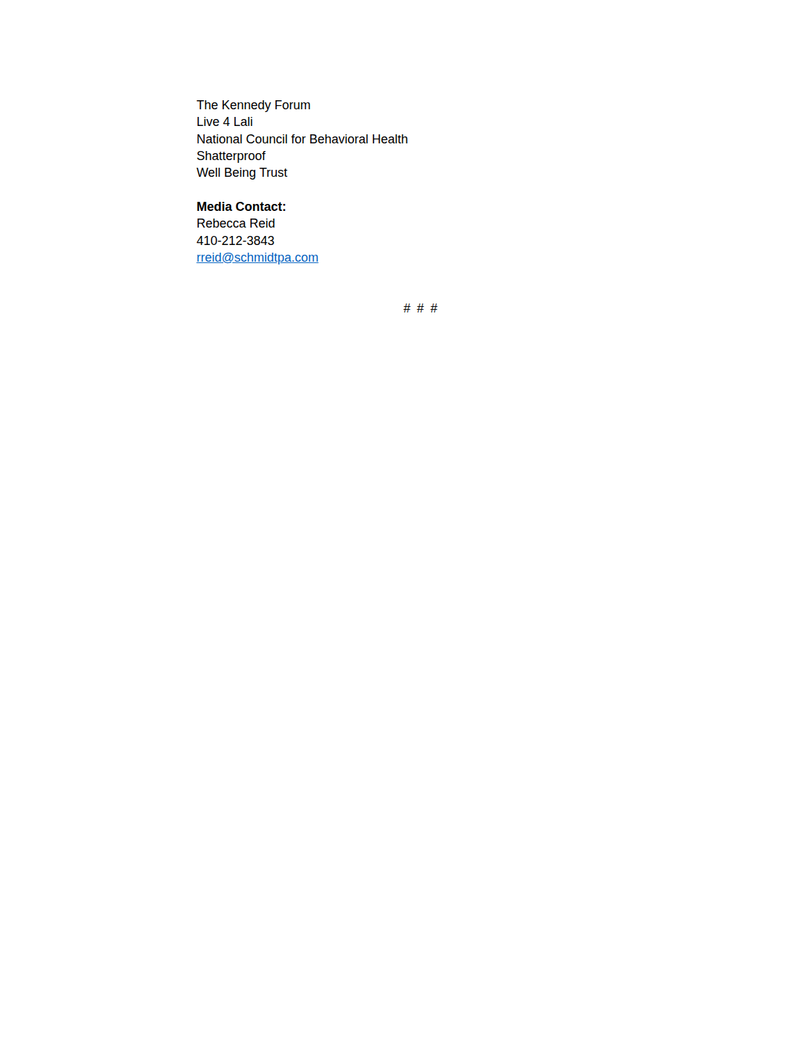The Kennedy Forum
Live 4 Lali
National Council for Behavioral Health
Shatterproof
Well Being Trust
Media Contact:
Rebecca Reid
410-212-3843
rreid@schmidtpa.com
# # #